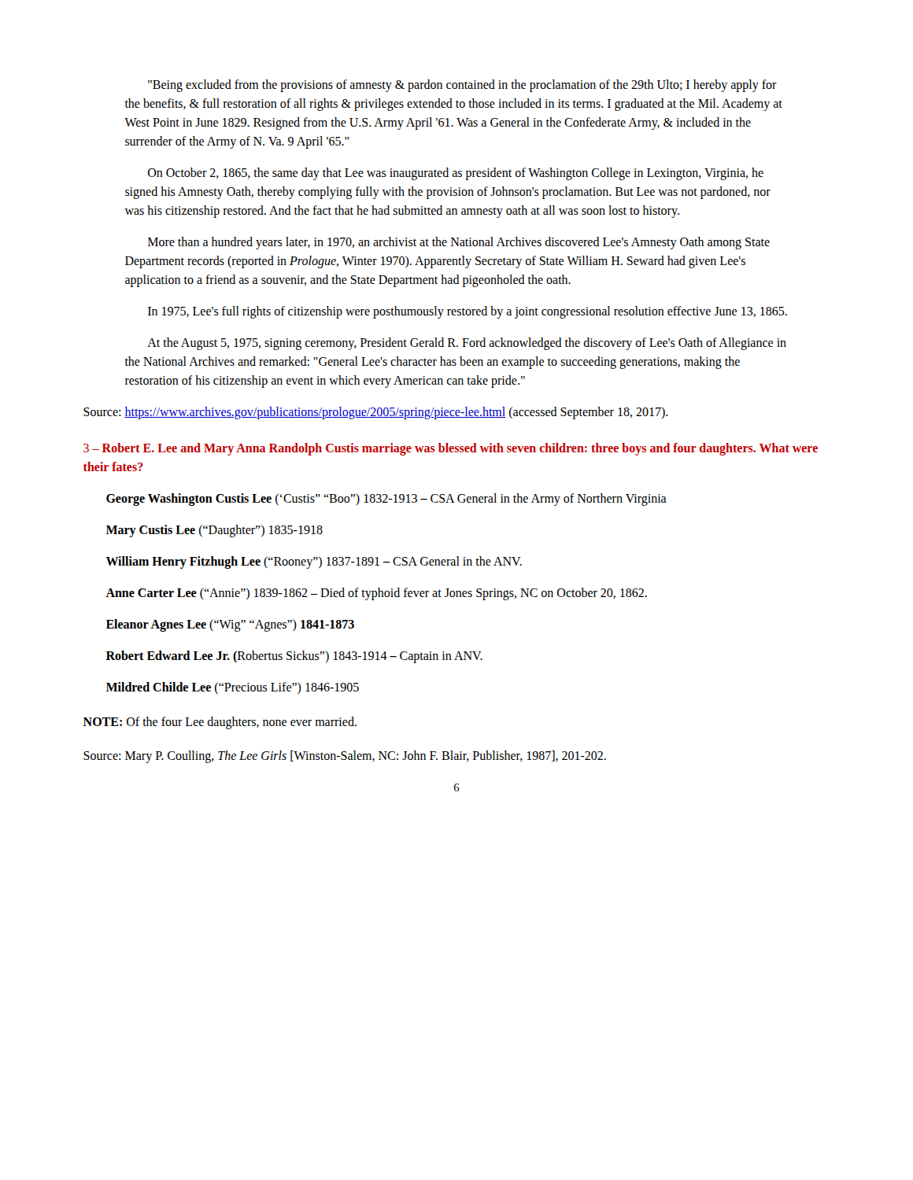"Being excluded from the provisions of amnesty & pardon contained in the proclamation of the 29th Ulto; I hereby apply for the benefits, & full restoration of all rights & privileges extended to those included in its terms. I graduated at the Mil. Academy at West Point in June 1829. Resigned from the U.S. Army April '61. Was a General in the Confederate Army, & included in the surrender of the Army of N. Va. 9 April '65."
On October 2, 1865, the same day that Lee was inaugurated as president of Washington College in Lexington, Virginia, he signed his Amnesty Oath, thereby complying fully with the provision of Johnson's proclamation. But Lee was not pardoned, nor was his citizenship restored. And the fact that he had submitted an amnesty oath at all was soon lost to history.
More than a hundred years later, in 1970, an archivist at the National Archives discovered Lee's Amnesty Oath among State Department records (reported in Prologue, Winter 1970). Apparently Secretary of State William H. Seward had given Lee's application to a friend as a souvenir, and the State Department had pigeonholed the oath.
In 1975, Lee's full rights of citizenship were posthumously restored by a joint congressional resolution effective June 13, 1865.
At the August 5, 1975, signing ceremony, President Gerald R. Ford acknowledged the discovery of Lee's Oath of Allegiance in the National Archives and remarked: "General Lee's character has been an example to succeeding generations, making the restoration of his citizenship an event in which every American can take pride."
Source: https://www.archives.gov/publications/prologue/2005/spring/piece-lee.html (accessed September 18, 2017).
3 – Robert E. Lee and Mary Anna Randolph Custis marriage was blessed with seven children: three boys and four daughters. What were their fates?
George Washington Custis Lee (‘Custis” “Boo”) 1832-1913 – CSA General in the Army of Northern Virginia
Mary Custis Lee (“Daughter”) 1835-1918
William Henry Fitzhugh Lee (“Rooney”) 1837-1891 – CSA General in the ANV.
Anne Carter Lee (“Annie”) 1839-1862 – Died of typhoid fever at Jones Springs, NC on October 20, 1862.
Eleanor Agnes Lee (“Wig” “Agnes”) 1841-1873
Robert Edward Lee Jr. (Robertus Sickus”) 1843-1914 – Captain in ANV.
Mildred Childe Lee (“Precious Life”) 1846-1905
NOTE: Of the four Lee daughters, none ever married.
Source: Mary P. Coulling, The Lee Girls [Winston-Salem, NC: John F. Blair, Publisher, 1987], 201-202.
6